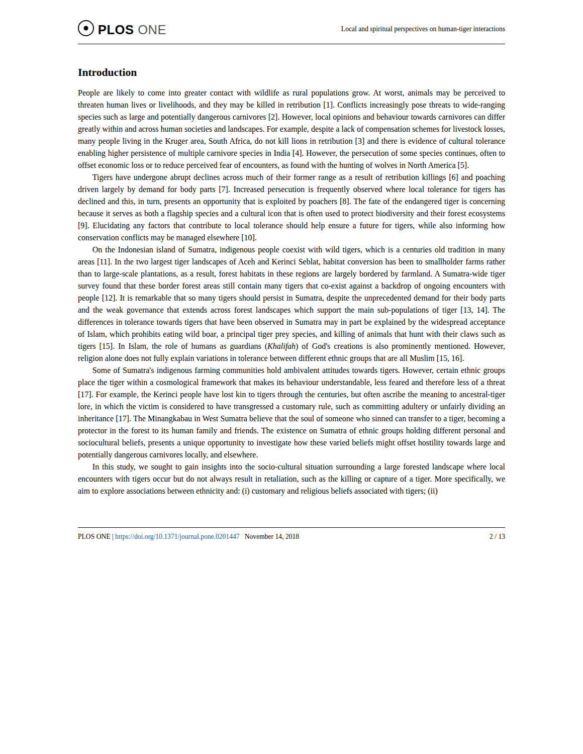PLOS ONE
Local and spiritual perspectives on human-tiger interactions
Introduction
People are likely to come into greater contact with wildlife as rural populations grow. At worst, animals may be perceived to threaten human lives or livelihoods, and they may be killed in retribution [1]. Conflicts increasingly pose threats to wide-ranging species such as large and potentially dangerous carnivores [2]. However, local opinions and behaviour towards carnivores can differ greatly within and across human societies and landscapes. For example, despite a lack of compensation schemes for livestock losses, many people living in the Kruger area, South Africa, do not kill lions in retribution [3] and there is evidence of cultural tolerance enabling higher persistence of multiple carnivore species in India [4]. However, the persecution of some species continues, often to offset economic loss or to reduce perceived fear of encounters, as found with the hunting of wolves in North America [5].
Tigers have undergone abrupt declines across much of their former range as a result of retribution killings [6] and poaching driven largely by demand for body parts [7]. Increased persecution is frequently observed where local tolerance for tigers has declined and this, in turn, presents an opportunity that is exploited by poachers [8]. The fate of the endangered tiger is concerning because it serves as both a flagship species and a cultural icon that is often used to protect biodiversity and their forest ecosystems [9]. Elucidating any factors that contribute to local tolerance should help ensure a future for tigers, while also informing how conservation conflicts may be managed elsewhere [10].
On the Indonesian island of Sumatra, indigenous people coexist with wild tigers, which is a centuries old tradition in many areas [11]. In the two largest tiger landscapes of Aceh and Kerinci Seblat, habitat conversion has been to smallholder farms rather than to large-scale plantations, as a result, forest habitats in these regions are largely bordered by farmland. A Sumatra-wide tiger survey found that these border forest areas still contain many tigers that co-exist against a backdrop of ongoing encounters with people [12]. It is remarkable that so many tigers should persist in Sumatra, despite the unprecedented demand for their body parts and the weak governance that extends across forest landscapes which support the main sub-populations of tiger [13, 14]. The differences in tolerance towards tigers that have been observed in Sumatra may in part be explained by the widespread acceptance of Islam, which prohibits eating wild boar, a principal tiger prey species, and killing of animals that hunt with their claws such as tigers [15]. In Islam, the role of humans as guardians (Khalifah) of God's creations is also prominently mentioned. However, religion alone does not fully explain variations in tolerance between different ethnic groups that are all Muslim [15, 16].
Some of Sumatra's indigenous farming communities hold ambivalent attitudes towards tigers. However, certain ethnic groups place the tiger within a cosmological framework that makes its behaviour understandable, less feared and therefore less of a threat [17]. For example, the Kerinci people have lost kin to tigers through the centuries, but often ascribe the meaning to ancestral-tiger lore, in which the victim is considered to have transgressed a customary rule, such as committing adultery or unfairly dividing an inheritance [17]. The Minangkabau in West Sumatra believe that the soul of someone who sinned can transfer to a tiger, becoming a protector in the forest to its human family and friends. The existence on Sumatra of ethnic groups holding different personal and sociocultural beliefs, presents a unique opportunity to investigate how these varied beliefs might offset hostility towards large and potentially dangerous carnivores locally, and elsewhere.
In this study, we sought to gain insights into the socio-cultural situation surrounding a large forested landscape where local encounters with tigers occur but do not always result in retaliation, such as the killing or capture of a tiger. More specifically, we aim to explore associations between ethnicity and: (i) customary and religious beliefs associated with tigers; (ii)
PLOS ONE | https://doi.org/10.1371/journal.pone.0201447 November 14, 2018
2 / 13